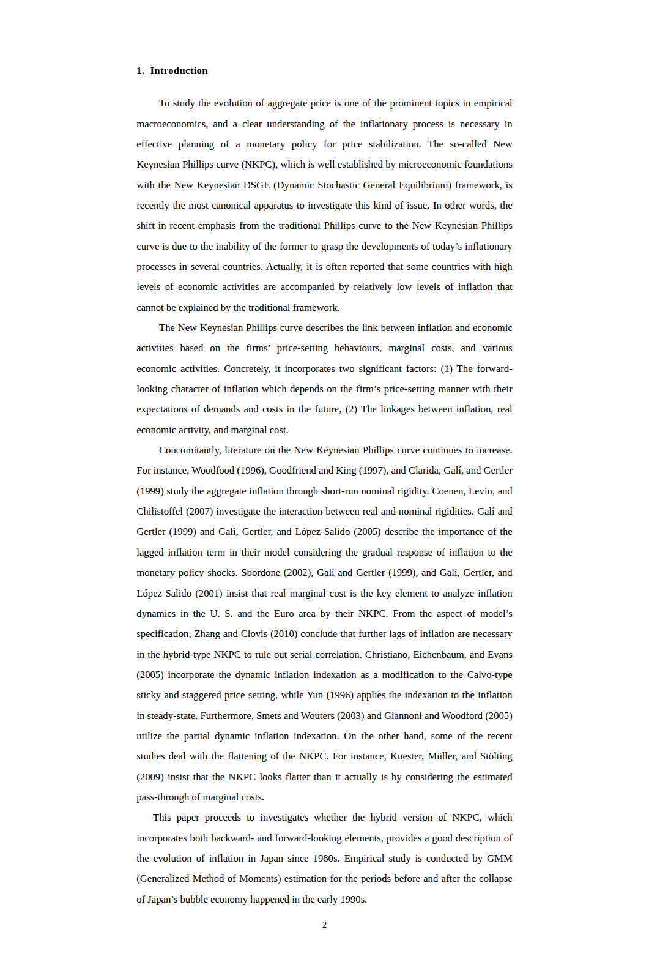1. Introduction
To study the evolution of aggregate price is one of the prominent topics in empirical macroeconomics, and a clear understanding of the inflationary process is necessary in effective planning of a monetary policy for price stabilization. The so-called New Keynesian Phillips curve (NKPC), which is well established by microeconomic foundations with the New Keynesian DSGE (Dynamic Stochastic General Equilibrium) framework, is recently the most canonical apparatus to investigate this kind of issue. In other words, the shift in recent emphasis from the traditional Phillips curve to the New Keynesian Phillips curve is due to the inability of the former to grasp the developments of today’s inflationary processes in several countries. Actually, it is often reported that some countries with high levels of economic activities are accompanied by relatively low levels of inflation that cannot be explained by the traditional framework.
The New Keynesian Phillips curve describes the link between inflation and economic activities based on the firms’ price-setting behaviours, marginal costs, and various economic activities. Concretely, it incorporates two significant factors: (1) The forward-looking character of inflation which depends on the firm’s price-setting manner with their expectations of demands and costs in the future, (2) The linkages between inflation, real economic activity, and marginal cost.
Concomitantly, literature on the New Keynesian Phillips curve continues to increase. For instance, Woodfood (1996), Goodfriend and King (1997), and Clarida, Galí, and Gertler (1999) study the aggregate inflation through short-run nominal rigidity. Coenen, Levin, and Chilistoffel (2007) investigate the interaction between real and nominal rigidities. Galí and Gertler (1999) and Galí, Gertler, and López-Salido (2005) describe the importance of the lagged inflation term in their model considering the gradual response of inflation to the monetary policy shocks. Sbordone (2002), Galí and Gertler (1999), and Galí, Gertler, and López-Salido (2001) insist that real marginal cost is the key element to analyze inflation dynamics in the U. S. and the Euro area by their NKPC. From the aspect of model’s specification, Zhang and Clovis (2010) conclude that further lags of inflation are necessary in the hybrid-type NKPC to rule out serial correlation. Christiano, Eichenbaum, and Evans (2005) incorporate the dynamic inflation indexation as a modification to the Calvo-type sticky and staggered price setting, while Yun (1996) applies the indexation to the inflation in steady-state. Furthermore, Smets and Wouters (2003) and Giannoni and Woodford (2005) utilize the partial dynamic inflation indexation. On the other hand, some of the recent studies deal with the flattening of the NKPC. For instance, Kuester, Müller, and Stölting (2009) insist that the NKPC looks flatter than it actually is by considering the estimated pass-through of marginal costs.
This paper proceeds to investigates whether the hybrid version of NKPC, which incorporates both backward- and forward-looking elements, provides a good description of the evolution of inflation in Japan since 1980s. Empirical study is conducted by GMM (Generalized Method of Moments) estimation for the periods before and after the collapse of Japan’s bubble economy happened in the early 1990s.
2